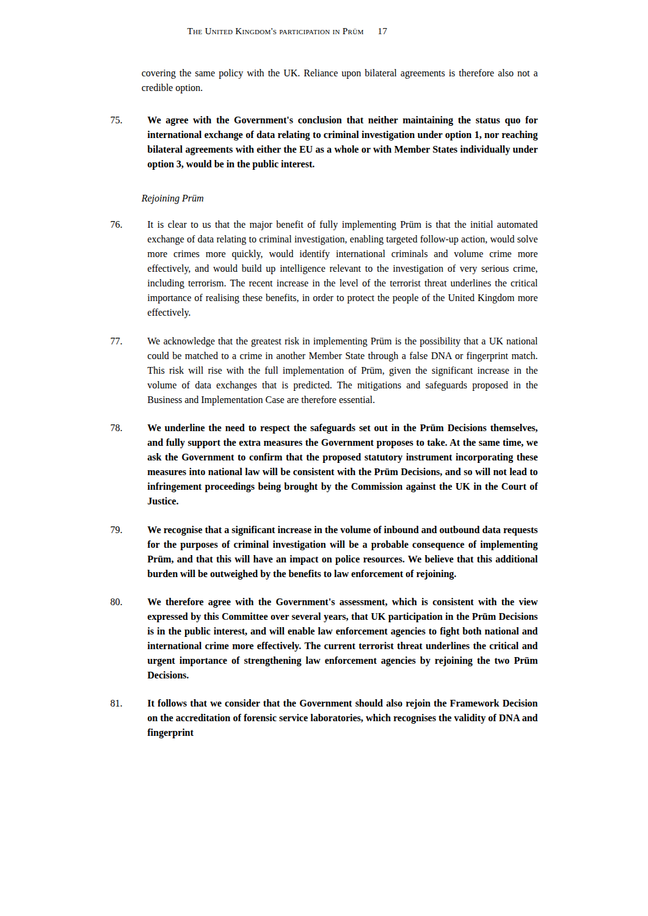The United Kingdom's participation in Prüm 17
covering the same policy with the UK. Reliance upon bilateral agreements is therefore also not a credible option.
75. We agree with the Government's conclusion that neither maintaining the status quo for international exchange of data relating to criminal investigation under option 1, nor reaching bilateral agreements with either the EU as a whole or with Member States individually under option 3, would be in the public interest.
Rejoining Prüm
76. It is clear to us that the major benefit of fully implementing Prüm is that the initial automated exchange of data relating to criminal investigation, enabling targeted follow-up action, would solve more crimes more quickly, would identify international criminals and volume crime more effectively, and would build up intelligence relevant to the investigation of very serious crime, including terrorism. The recent increase in the level of the terrorist threat underlines the critical importance of realising these benefits, in order to protect the people of the United Kingdom more effectively.
77. We acknowledge that the greatest risk in implementing Prüm is the possibility that a UK national could be matched to a crime in another Member State through a false DNA or fingerprint match. This risk will rise with the full implementation of Prüm, given the significant increase in the volume of data exchanges that is predicted. The mitigations and safeguards proposed in the Business and Implementation Case are therefore essential.
78. We underline the need to respect the safeguards set out in the Prüm Decisions themselves, and fully support the extra measures the Government proposes to take. At the same time, we ask the Government to confirm that the proposed statutory instrument incorporating these measures into national law will be consistent with the Prüm Decisions, and so will not lead to infringement proceedings being brought by the Commission against the UK in the Court of Justice.
79. We recognise that a significant increase in the volume of inbound and outbound data requests for the purposes of criminal investigation will be a probable consequence of implementing Prüm, and that this will have an impact on police resources. We believe that this additional burden will be outweighed by the benefits to law enforcement of rejoining.
80. We therefore agree with the Government's assessment, which is consistent with the view expressed by this Committee over several years, that UK participation in the Prüm Decisions is in the public interest, and will enable law enforcement agencies to fight both national and international crime more effectively. The current terrorist threat underlines the critical and urgent importance of strengthening law enforcement agencies by rejoining the two Prüm Decisions.
81. It follows that we consider that the Government should also rejoin the Framework Decision on the accreditation of forensic service laboratories, which recognises the validity of DNA and fingerprint